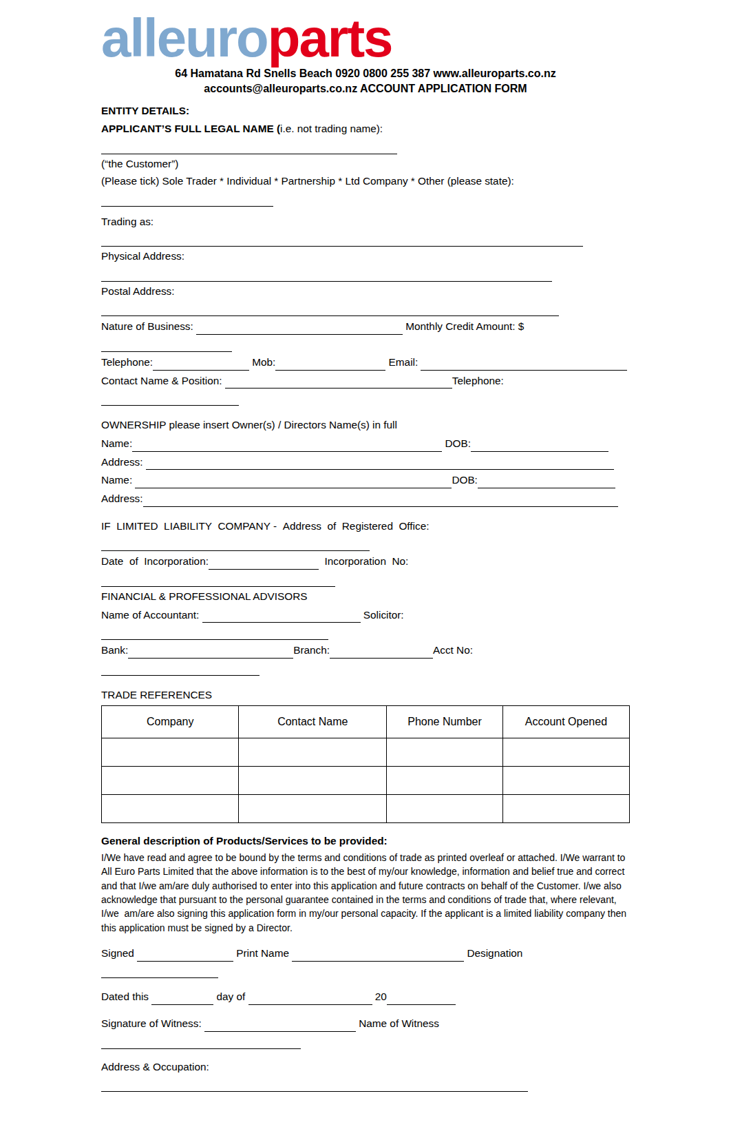alleuro parts
64 Hamatana Rd Snells Beach 0920 0800 255 387 www.alleuroparts.co.nz
accounts@alleuroparts.co.nz ACCOUNT APPLICATION FORM
ENTITY DETAILS:
APPLICANT’S FULL LEGAL NAME (i.e. not trading name):
(“the Customer”)
(Please tick) Sole Trader * Individual * Partnership * Ltd Company * Other (please state):
Trading as:
Physical Address:
Postal Address:
Nature of Business: Monthly Credit Amount: $
Telephone: Mob: Email:
Contact Name & Position: Telephone:
OWNERSHIP please insert Owner(s) / Directors Name(s) in full
Name: DOB:
Address:
Name: DOB:
Address:
IF LIMITED LIABILITY COMPANY - Address of Registered Office:
Date of Incorporation: Incorporation No:
FINANCIAL & PROFESSIONAL ADVISORS
Name of Accountant: Solicitor:
Bank: Branch: Acct No:
TRADE REFERENCES
| Company | Contact Name | Phone Number | Account Opened |
| --- | --- | --- | --- |
General description of Products/Services to be provided:
I/We have read and agree to be bound by the terms and conditions of trade as printed overleaf or attached. I/We warrant to All Euro Parts Limited that the above information is to the best of my/our knowledge, information and belief true and correct and that I/we am/are duly authorised to enter into this application and future contracts on behalf of the Customer. I/we also acknowledge that pursuant to the personal guarantee contained in the terms and conditions of trade that, where relevant, I/we am/are also signing this application form in my/our personal capacity. If the applicant is a limited liability company then this application must be signed by a Director.
Signed Print Name Designation
Dated this day of 20
Signature of Witness: Name of Witness
Address & Occupation: